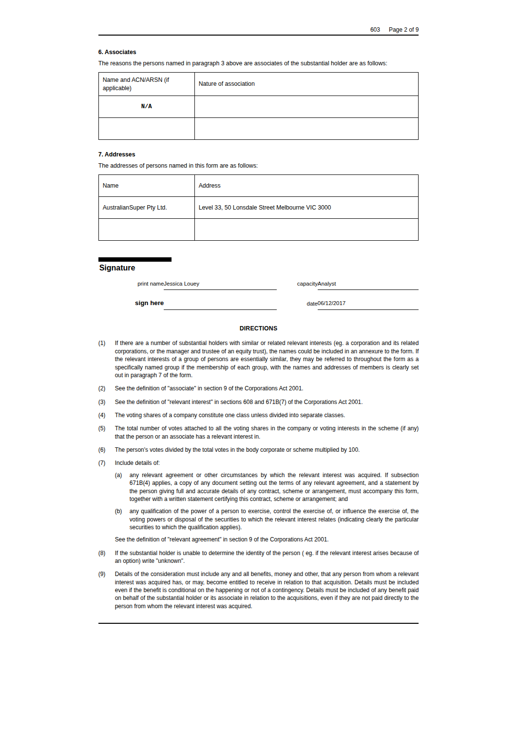603 Page 2 of 9
6. Associates
The reasons the persons named in paragraph 3 above are associates of the substantial holder are as follows:
| Name and ACN/ARSN (if applicable) | Nature of association |
| N/A | |
7. Addresses
The addresses of persons named in this form are as follows:
| Name | Address |
| AustralianSuper Pty Ltd. | Level 33, 50 Lonsdale Street Melbourne VIC 3000 |
Signature
| print name | Jessica Louey | | capacity | Analyst |
| sign here | | | date | 06/12/2017 |
DIRECTIONS
If there are a number of substantial holders with similar or related relevant interests (eg. a corporation and its related corporations, or the manager and trustee of an equity trust), the names could be included in an annexure to the form. If the relevant interests of a group of persons are essentially similar, they may be referred to throughout the form as a specifically named group if the membership of each group, with the names and addresses of members is clearly set out in paragraph 7 of the form.
See the definition of "associate" in section 9 of the Corporations Act 2001.
See the definition of "relevant interest" in sections 608 and 671B(7) of the Corporations Act 2001.
The voting shares of a company constitute one class unless divided into separate classes.
The total number of votes attached to all the voting shares in the company or voting interests in the scheme (if any) that the person or an associate has a relevant interest in.
The person's votes divided by the total votes in the body corporate or scheme multiplied by 100.
Include details of:
any relevant agreement or other circumstances by which the relevant interest was acquired. If subsection 671B(4) applies, a copy of any document setting out the terms of any relevant agreement, and a statement by the person giving full and accurate details of any contract, scheme or arrangement, must accompany this form, together with a written statement certifying this contract, scheme or arrangement; and
any qualification of the power of a person to exercise, control the exercise of, or influence the exercise of, the voting powers or disposal of the securities to which the relevant interest relates (indicating clearly the particular securities to which the qualification applies).
See the definition of "relevant agreement" in section 9 of the Corporations Act 2001.
If the substantial holder is unable to determine the identity of the person ( eg. if the relevant interest arises because of an option) write "unknown".
Details of the consideration must include any and all benefits, money and other, that any person from whom a relevant interest was acquired has, or may, become entitled to receive in relation to that acquisition. Details must be included even if the benefit is conditional on the happening or not of a contingency. Details must be included of any benefit paid on behalf of the substantial holder or its associate in relation to the acquisitions, even if they are not paid directly to the person from whom the relevant interest was acquired.